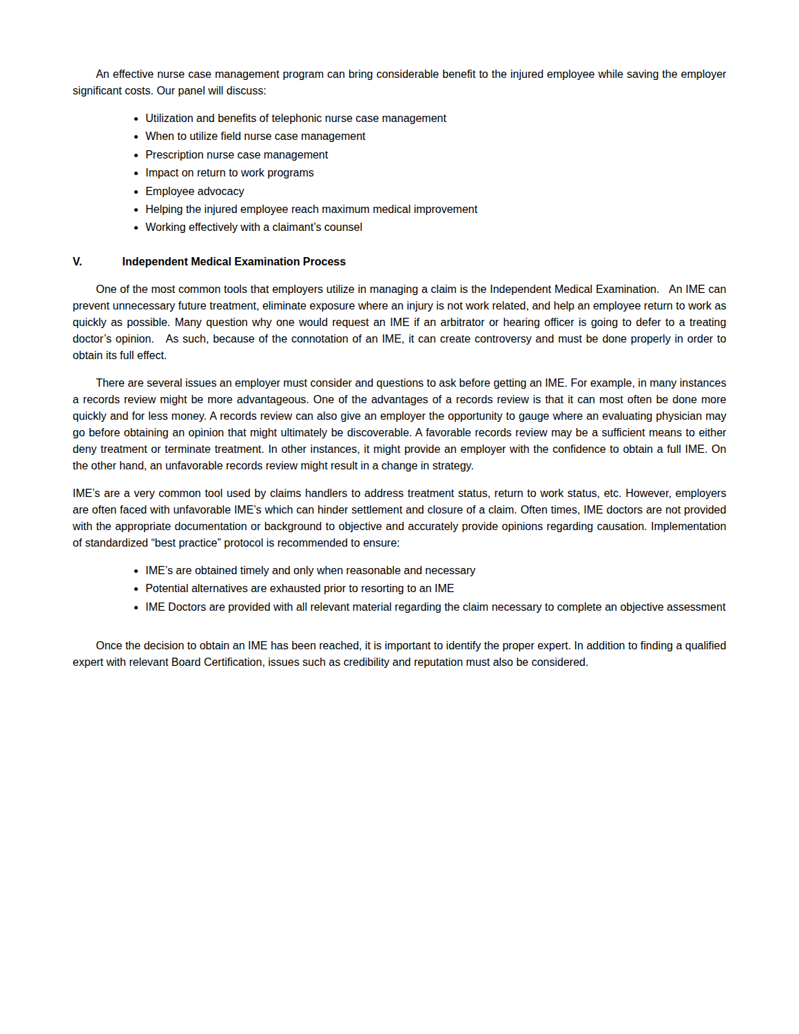An effective nurse case management program can bring considerable benefit to the injured employee while saving the employer significant costs. Our panel will discuss:
Utilization and benefits of telephonic nurse case management
When to utilize field nurse case management
Prescription nurse case management
Impact on return to work programs
Employee advocacy
Helping the injured employee reach maximum medical improvement
Working effectively with a claimant’s counsel
V. Independent Medical Examination Process
One of the most common tools that employers utilize in managing a claim is the Independent Medical Examination. An IME can prevent unnecessary future treatment, eliminate exposure where an injury is not work related, and help an employee return to work as quickly as possible. Many question why one would request an IME if an arbitrator or hearing officer is going to defer to a treating doctor’s opinion. As such, because of the connotation of an IME, it can create controversy and must be done properly in order to obtain its full effect.
There are several issues an employer must consider and questions to ask before getting an IME. For example, in many instances a records review might be more advantageous. One of the advantages of a records review is that it can most often be done more quickly and for less money. A records review can also give an employer the opportunity to gauge where an evaluating physician may go before obtaining an opinion that might ultimately be discoverable. A favorable records review may be a sufficient means to either deny treatment or terminate treatment. In other instances, it might provide an employer with the confidence to obtain a full IME. On the other hand, an unfavorable records review might result in a change in strategy.
IME’s are a very common tool used by claims handlers to address treatment status, return to work status, etc. However, employers are often faced with unfavorable IME’s which can hinder settlement and closure of a claim. Often times, IME doctors are not provided with the appropriate documentation or background to objective and accurately provide opinions regarding causation. Implementation of standardized “best practice” protocol is recommended to ensure:
IME’s are obtained timely and only when reasonable and necessary
Potential alternatives are exhausted prior to resorting to an IME
IME Doctors are provided with all relevant material regarding the claim necessary to complete an objective assessment
Once the decision to obtain an IME has been reached, it is important to identify the proper expert. In addition to finding a qualified expert with relevant Board Certification, issues such as credibility and reputation must also be considered.